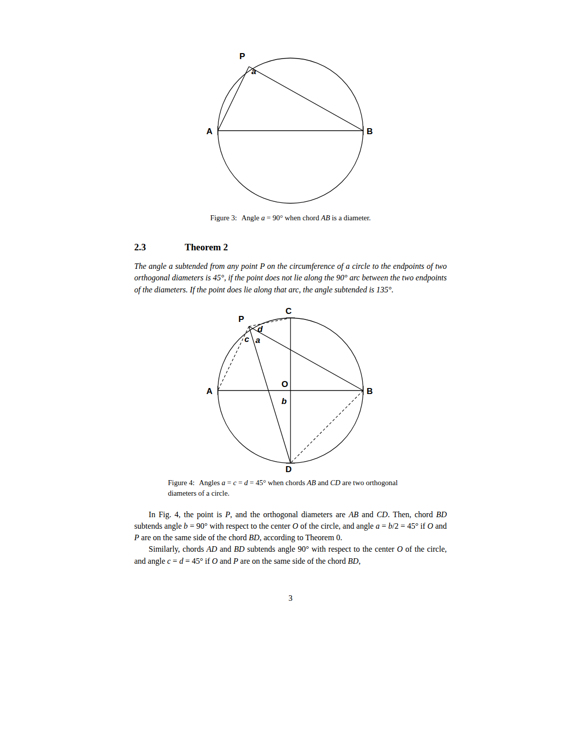P a A B
Figure 3: Angle a = 90° when chord AB is a diameter.
2.3 Theorem 2
The angle a subtended from any point P on the circumference of a circle to the endpoints of two orthogonal diameters is 45°, if the point does not lie along the 90° arc between the two endpoints of the diameters. If the point does lie along that arc, the angle subtended is 135°.
C P d c a A B O b D
Figure 4: Angles a = c = d = 45° when chords AB and CD are two orthogonal diameters of a circle.
In Fig. 4, the point is P, and the orthogonal diameters are AB and CD. Then, chord BD subtends angle b = 90° with respect to the center O of the circle, and angle a = b/2 = 45° if O and P are on the same side of the chord BD, according to Theorem 0.
Similarly, chords AD and BD subtends angle 90° with respect to the center O of the circle, and angle c = d = 45° if O and P are on the same side of the chord BD,
3